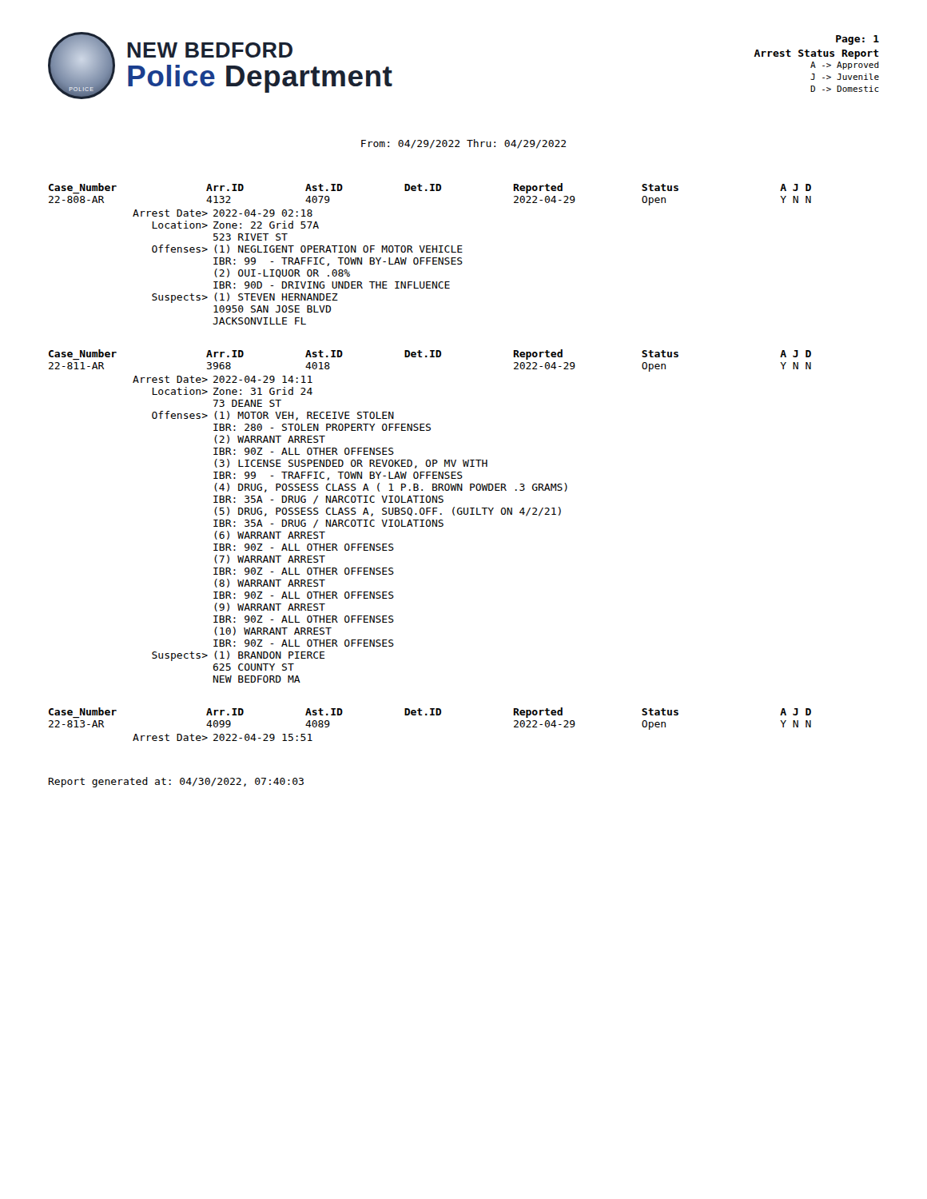NEW BEDFORD
Police Department
Page: 1
Arrest Status Report
A -> Approved
J -> Juvenile
D -> Domestic
From: 04/29/2022 Thru: 04/29/2022
| Case_Number | Arr.ID | Ast.ID | Det.ID | Reported | Status | A J D |
| --- | --- | --- | --- | --- | --- | --- |
| 22-808-AR | 4132 | 4079 | | 2022-04-29 | Open | Y N N |
Arrest Date>
2022-04-29 02:18
Location>
Zone: 22 Grid 57A
523 RIVET ST
Offenses>
(1) NEGLIGENT OPERATION OF MOTOR VEHICLE
IBR: 99 - TRAFFIC, TOWN BY-LAW OFFENSES
(2) OUI-LIQUOR OR .08%
IBR: 90D - DRIVING UNDER THE INFLUENCE
Suspects>
(1) STEVEN HERNANDEZ
10950 SAN JOSE BLVD
JACKSONVILLE FL
| Case_Number | Arr.ID | Ast.ID | Det.ID | Reported | Status | A J D |
| --- | --- | --- | --- | --- | --- | --- |
| 22-811-AR | 3968 | 4018 | | 2022-04-29 | Open | Y N N |
Arrest Date>
2022-04-29 14:11
Location>
Zone: 31 Grid 24
73 DEANE ST
Offenses>
(1) MOTOR VEH, RECEIVE STOLEN
IBR: 280 - STOLEN PROPERTY OFFENSES
(2) WARRANT ARREST
IBR: 90Z - ALL OTHER OFFENSES
(3) LICENSE SUSPENDED OR REVOKED, OP MV WITH
IBR: 99 - TRAFFIC, TOWN BY-LAW OFFENSES
(4) DRUG, POSSESS CLASS A ( 1 P.B. BROWN POWDER .3 GRAMS)
IBR: 35A - DRUG / NARCOTIC VIOLATIONS
(5) DRUG, POSSESS CLASS A, SUBSQ.OFF. (GUILTY ON 4/2/21)
IBR: 35A - DRUG / NARCOTIC VIOLATIONS
(6) WARRANT ARREST
IBR: 90Z - ALL OTHER OFFENSES
(7) WARRANT ARREST
IBR: 90Z - ALL OTHER OFFENSES
(8) WARRANT ARREST
IBR: 90Z - ALL OTHER OFFENSES
(9) WARRANT ARREST
IBR: 90Z - ALL OTHER OFFENSES
(10) WARRANT ARREST
IBR: 90Z - ALL OTHER OFFENSES
Suspects>
(1) BRANDON PIERCE
625 COUNTY ST
NEW BEDFORD MA
| Case_Number | Arr.ID | Ast.ID | Det.ID | Reported | Status | A J D |
| --- | --- | --- | --- | --- | --- | --- |
| 22-813-AR | 4099 | 4089 | | 2022-04-29 | Open | Y N N |
Arrest Date>
2022-04-29 15:51
Report generated at: 04/30/2022, 07:40:03